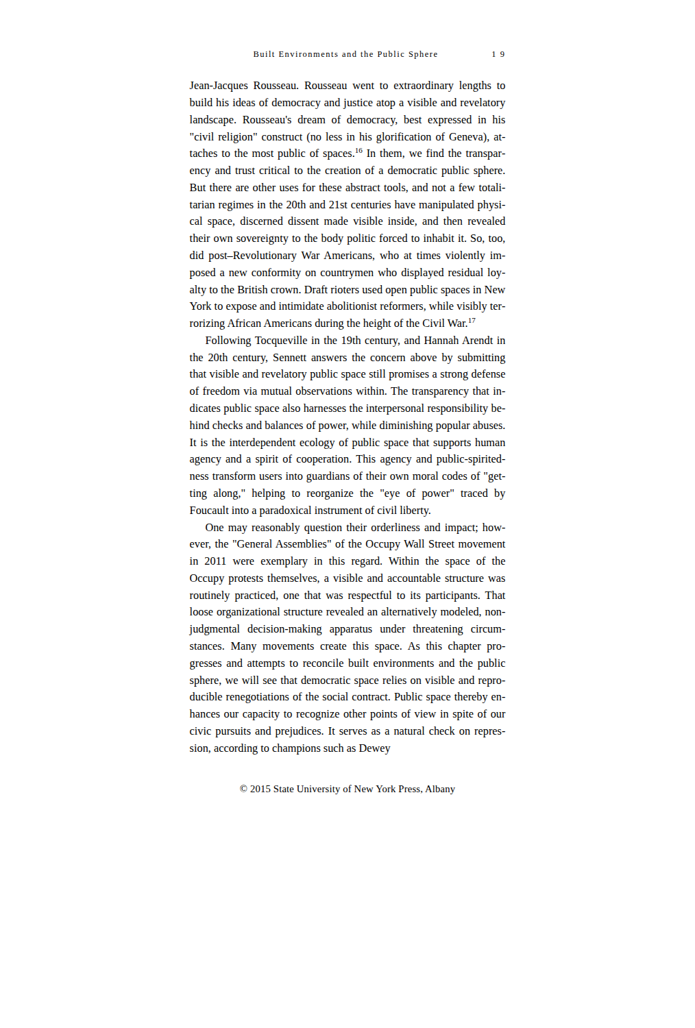Built Environments and the Public Sphere 1 9
Jean-Jacques Rousseau. Rousseau went to extraordinary lengths to build his ideas of democracy and justice atop a visible and revelatory landscape. Rousseau's dream of democracy, best expressed in his "civil religion" construct (no less in his glorification of Geneva), attaches to the most public of spaces.16 In them, we find the transparency and trust critical to the creation of a democratic public sphere. But there are other uses for these abstract tools, and not a few totalitarian regimes in the 20th and 21st centuries have manipulated physical space, discerned dissent made visible inside, and then revealed their own sovereignty to the body politic forced to inhabit it. So, too, did post–Revolutionary War Americans, who at times violently imposed a new conformity on countrymen who displayed residual loyalty to the British crown. Draft rioters used open public spaces in New York to expose and intimidate abolitionist reformers, while visibly terrorizing African Americans during the height of the Civil War.17
Following Tocqueville in the 19th century, and Hannah Arendt in the 20th century, Sennett answers the concern above by submitting that visible and revelatory public space still promises a strong defense of freedom via mutual observations within. The transparency that indicates public space also harnesses the interpersonal responsibility behind checks and balances of power, while diminishing popular abuses. It is the interdependent ecology of public space that supports human agency and a spirit of cooperation. This agency and public-spiritedness transform users into guardians of their own moral codes of "getting along," helping to reorganize the "eye of power" traced by Foucault into a paradoxical instrument of civil liberty.
One may reasonably question their orderliness and impact; however, the "General Assemblies" of the Occupy Wall Street movement in 2011 were exemplary in this regard. Within the space of the Occupy protests themselves, a visible and accountable structure was routinely practiced, one that was respectful to its participants. That loose organizational structure revealed an alternatively modeled, nonjudgmental decision-making apparatus under threatening circumstances. Many movements create this space. As this chapter progresses and attempts to reconcile built environments and the public sphere, we will see that democratic space relies on visible and reproducible renegotiations of the social contract. Public space thereby enhances our capacity to recognize other points of view in spite of our civic pursuits and prejudices. It serves as a natural check on repression, according to champions such as Dewey
© 2015 State University of New York Press, Albany